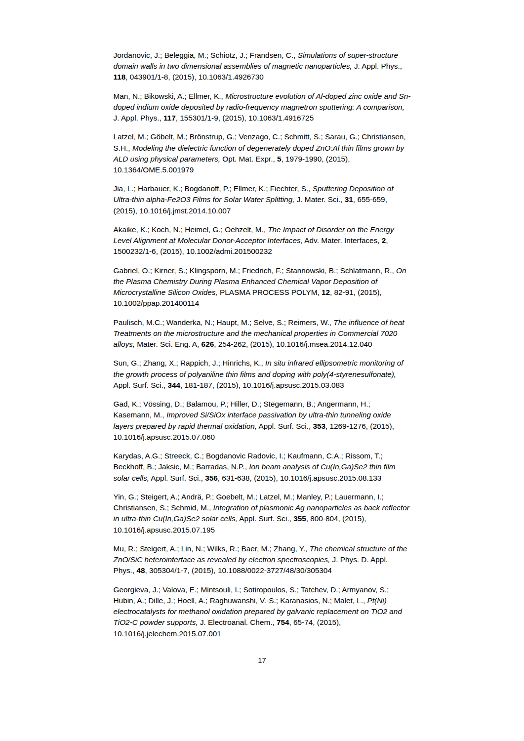Jordanovic, J.; Beleggia, M.; Schiotz, J.; Frandsen, C., Simulations of super-structure domain walls in two dimensional assemblies of magnetic nanoparticles, J. Appl. Phys., 118, 043901/1-8, (2015), 10.1063/1.4926730
Man, N.; Bikowski, A.; Ellmer, K., Microstructure evolution of Al-doped zinc oxide and Sn-doped indium oxide deposited by radio-frequency magnetron sputtering: A comparison, J. Appl. Phys., 117, 155301/1-9, (2015), 10.1063/1.4916725
Latzel, M.; Göbelt, M.; Brönstrup, G.; Venzago, C.; Schmitt, S.; Sarau, G.; Christiansen, S.H., Modeling the dielectric function of degenerately doped ZnO:Al thin films grown by ALD using physical parameters, Opt. Mat. Expr., 5, 1979-1990, (2015), 10.1364/OME.5.001979
Jia, L.; Harbauer, K.; Bogdanoff, P.; Ellmer, K.; Fiechter, S., Sputtering Deposition of Ultra-thin alpha-Fe2O3 Films for Solar Water Splitting, J. Mater. Sci., 31, 655-659, (2015), 10.1016/j.jmst.2014.10.007
Akaike, K.; Koch, N.; Heimel, G.; Oehzelt, M., The Impact of Disorder on the Energy Level Alignment at Molecular Donor-Acceptor Interfaces, Adv. Mater. Interfaces, 2, 1500232/1-6, (2015), 10.1002/admi.201500232
Gabriel, O.; Kirner, S.; Klingsporn, M.; Friedrich, F.; Stannowski, B.; Schlatmann, R., On the Plasma Chemistry During Plasma Enhanced Chemical Vapor Deposition of Microcrystalline Silicon Oxides, PLASMA PROCESS POLYM, 12, 82-91, (2015), 10.1002/ppap.201400114
Paulisch, M.C.; Wanderka, N.; Haupt, M.; Selve, S.; Reimers, W., The influence of heat Treatments on the microstructure and the mechanical properties in Commercial 7020 alloys, Mater. Sci. Eng. A, 626, 254-262, (2015), 10.1016/j.msea.2014.12.040
Sun, G.; Zhang, X.; Rappich, J.; Hinrichs, K., In situ infrared ellipsometric monitoring of the growth process of polyaniline thin films and doping with poly(4-styrenesulfonate), Appl. Surf. Sci., 344, 181-187, (2015), 10.1016/j.apsusc.2015.03.083
Gad, K.; Vössing, D.; Balamou, P.; Hiller, D.; Stegemann, B.; Angermann, H.; Kasemann, M., Improved Si/SiOx interface passivation by ultra-thin tunneling oxide layers prepared by rapid thermal oxidation, Appl. Surf. Sci., 353, 1269-1276, (2015), 10.1016/j.apsusc.2015.07.060
Karydas, A.G.; Streeck, C.; Bogdanovic Radovic, I.; Kaufmann, C.A.; Rissom, T.; Beckhoff, B.; Jaksic, M.; Barradas, N.P., Ion beam analysis of Cu(In,Ga)Se2 thin film solar cells, Appl. Surf. Sci., 356, 631-638, (2015), 10.1016/j.apsusc.2015.08.133
Yin, G.; Steigert, A.; Andrä, P.; Goebelt, M.; Latzel, M.; Manley, P.; Lauermann, I.; Christiansen, S.; Schmid, M., Integration of plasmonic Ag nanoparticles as back reflector in ultra-thin Cu(In,Ga)Se2 solar cells, Appl. Surf. Sci., 355, 800-804, (2015), 10.1016/j.apsusc.2015.07.195
Mu, R.; Steigert, A.; Lin, N.; Wilks, R.; Baer, M.; Zhang, Y., The chemical structure of the ZnO/SiC heterointerface as revealed by electron spectroscopies, J. Phys. D. Appl. Phys., 48, 305304/1-7, (2015), 10.1088/0022-3727/48/30/305304
Georgieva, J.; Valova, E.; Mintsouli, I.; Sotiropoulos, S.; Tatchev, D.; Armyanov, S.; Hubin, A.; Dille, J.; Hoell, A.; Raghuwanshi, V.-S.; Karanasios, N.; Malet, L., Pt(Ni) electrocatalysts for methanol oxidation prepared by galvanic replacement on TiO2 and TiO2-C powder supports, J. Electroanal. Chem., 754, 65-74, (2015), 10.1016/j.jelechem.2015.07.001
17